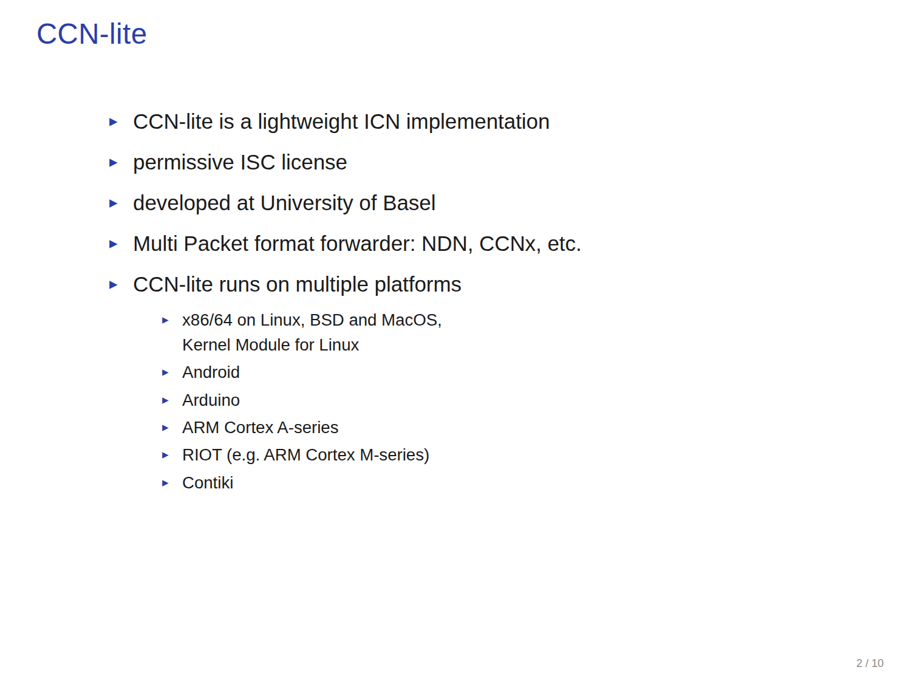CCN-lite
CCN-lite is a lightweight ICN implementation
permissive ISC license
developed at University of Basel
Multi Packet format forwarder: NDN, CCNx, etc.
CCN-lite runs on multiple platforms
x86/64 on Linux, BSD and MacOS,
Kernel Module for Linux
Android
Arduino
ARM Cortex A-series
RIOT (e.g. ARM Cortex M-series)
Contiki
2 / 10